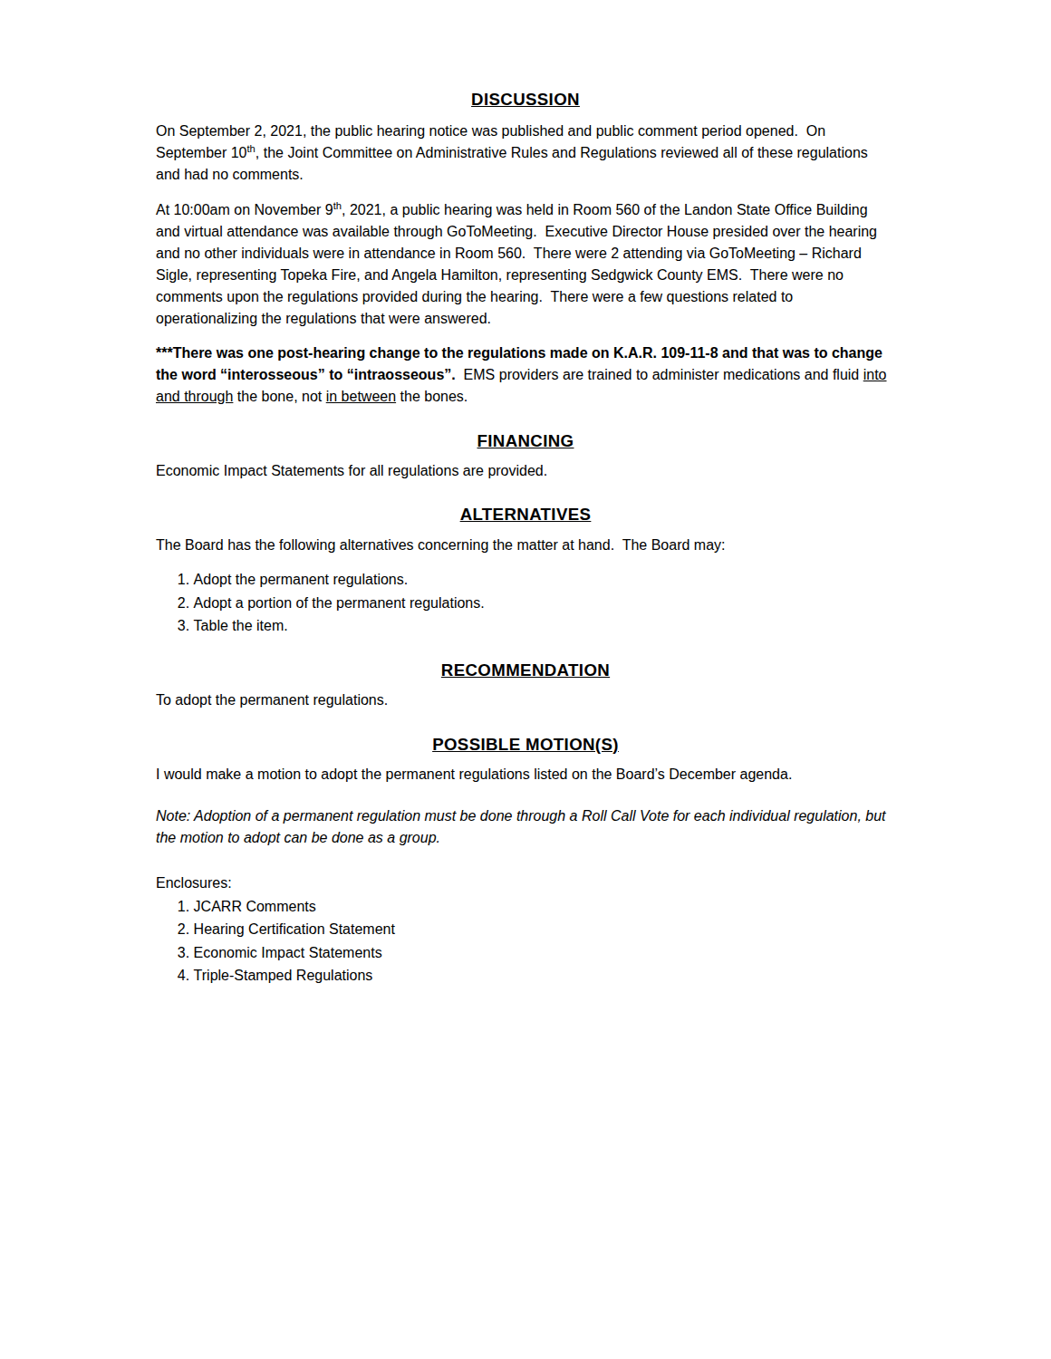DISCUSSION
On September 2, 2021, the public hearing notice was published and public comment period opened. On September 10th, the Joint Committee on Administrative Rules and Regulations reviewed all of these regulations and had no comments.
At 10:00am on November 9th, 2021, a public hearing was held in Room 560 of the Landon State Office Building and virtual attendance was available through GoToMeeting. Executive Director House presided over the hearing and no other individuals were in attendance in Room 560. There were 2 attending via GoToMeeting – Richard Sigle, representing Topeka Fire, and Angela Hamilton, representing Sedgwick County EMS. There were no comments upon the regulations provided during the hearing. There were a few questions related to operationalizing the regulations that were answered.
***There was one post-hearing change to the regulations made on K.A.R. 109-11-8 and that was to change the word “interosseous” to “intraosseous”. EMS providers are trained to administer medications and fluid into and through the bone, not in between the bones.
FINANCING
Economic Impact Statements for all regulations are provided.
ALTERNATIVES
The Board has the following alternatives concerning the matter at hand. The Board may:
Adopt the permanent regulations.
Adopt a portion of the permanent regulations.
Table the item.
RECOMMENDATION
To adopt the permanent regulations.
POSSIBLE MOTION(S)
I would make a motion to adopt the permanent regulations listed on the Board’s December agenda.
Note: Adoption of a permanent regulation must be done through a Roll Call Vote for each individual regulation, but the motion to adopt can be done as a group.
Enclosures:
JCARR Comments
Hearing Certification Statement
Economic Impact Statements
Triple-Stamped Regulations